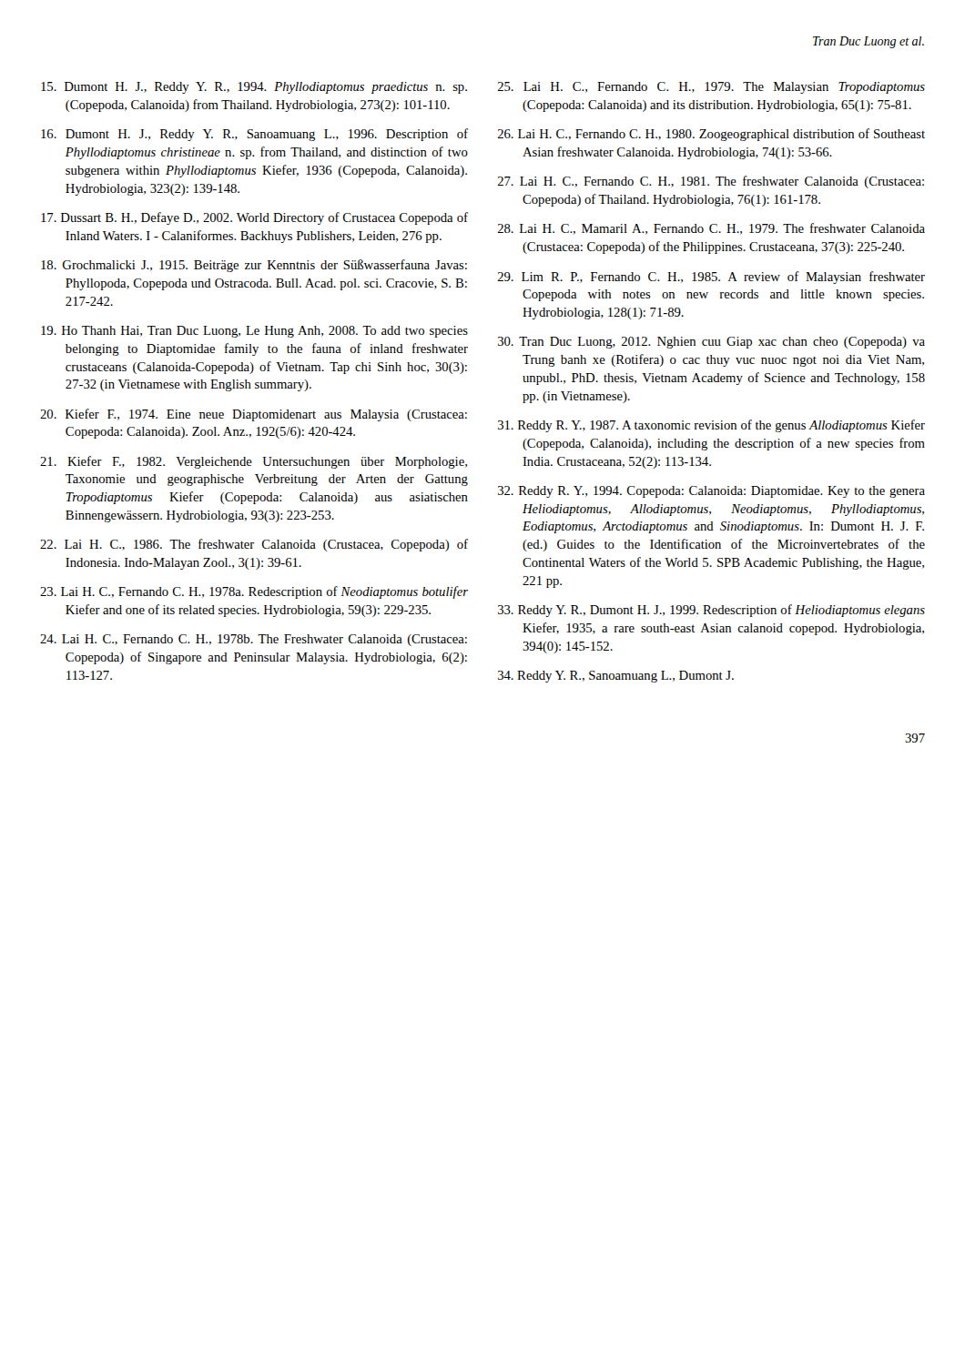Tran Duc Luong et al.
Dumont H. J., Reddy Y. R., 1994. Phyllodiaptomus praedictus n. sp. (Copepoda, Calanoida) from Thailand. Hydrobiologia, 273(2): 101-110.
Dumont H. J., Reddy Y. R., Sanoamuang L., 1996. Description of Phyllodiaptomus christineae n. sp. from Thailand, and distinction of two subgenera within Phyllodiaptomus Kiefer, 1936 (Copepoda, Calanoida). Hydrobiologia, 323(2): 139-148.
Dussart B. H., Defaye D., 2002. World Directory of Crustacea Copepoda of Inland Waters. I - Calaniformes. Backhuys Publishers, Leiden, 276 pp.
Grochmalicki J., 1915. Beiträge zur Kenntnis der Süßwasserfauna Javas: Phyllopoda, Copepoda und Ostracoda. Bull. Acad. pol. sci. Cracovie, S. B: 217-242.
Ho Thanh Hai, Tran Duc Luong, Le Hung Anh, 2008. To add two species belonging to Diaptomidae family to the fauna of inland freshwater crustaceans (Calanoida-Copepoda) of Vietnam. Tap chi Sinh hoc, 30(3): 27-32 (in Vietnamese with English summary).
Kiefer F., 1974. Eine neue Diaptomidenart aus Malaysia (Crustacea: Copepoda: Calanoida). Zool. Anz., 192(5/6): 420-424.
Kiefer F., 1982. Vergleichende Untersuchungen über Morphologie, Taxonomie und geographische Verbreitung der Arten der Gattung Tropodiaptomus Kiefer (Copepoda: Calanoida) aus asiatischen Binnengewässern. Hydrobiologia, 93(3): 223-253.
Lai H. C., 1986. The freshwater Calanoida (Crustacea, Copepoda) of Indonesia. Indo-Malayan Zool., 3(1): 39-61.
Lai H. C., Fernando C. H., 1978a. Redescription of Neodiaptomus botulifer Kiefer and one of its related species. Hydrobiologia, 59(3): 229-235.
Lai H. C., Fernando C. H., 1978b. The Freshwater Calanoida (Crustacea: Copepoda) of Singapore and Peninsular Malaysia. Hydrobiologia, 6(2): 113-127.
Lai H. C., Fernando C. H., 1979. The Malaysian Tropodiaptomus (Copepoda: Calanoida) and its distribution. Hydrobiologia, 65(1): 75-81.
Lai H. C., Fernando C. H., 1980. Zoogeographical distribution of Southeast Asian freshwater Calanoida. Hydrobiologia, 74(1): 53-66.
Lai H. C., Fernando C. H., 1981. The freshwater Calanoida (Crustacea: Copepoda) of Thailand. Hydrobiologia, 76(1): 161-178.
Lai H. C., Mamaril A., Fernando C. H., 1979. The freshwater Calanoida (Crustacea: Copepoda) of the Philippines. Crustaceana, 37(3): 225-240.
Lim R. P., Fernando C. H., 1985. A review of Malaysian freshwater Copepoda with notes on new records and little known species. Hydrobiologia, 128(1): 71-89.
Tran Duc Luong, 2012. Nghien cuu Giap xac chan cheo (Copepoda) va Trung banh xe (Rotifera) o cac thuy vuc nuoc ngot noi dia Viet Nam, unpubl., PhD. thesis, Vietnam Academy of Science and Technology, 158 pp. (in Vietnamese).
Reddy R. Y., 1987. A taxonomic revision of the genus Allodiaptomus Kiefer (Copepoda, Calanoida), including the description of a new species from India. Crustaceana, 52(2): 113-134.
Reddy R. Y., 1994. Copepoda: Calanoida: Diaptomidae. Key to the genera Heliodiaptomus, Allodiaptomus, Neodiaptomus, Phyllodiaptomus, Eodiaptomus, Arctodiaptomus and Sinodiaptomus. In: Dumont H. J. F. (ed.) Guides to the Identification of the Microinvertebrates of the Continental Waters of the World 5. SPB Academic Publishing, the Hague, 221 pp.
Reddy Y. R., Dumont H. J., 1999. Redescription of Heliodiaptomus elegans Kiefer, 1935, a rare south-east Asian calanoid copepod. Hydrobiologia, 394(0): 145-152.
Reddy Y. R., Sanoamuang L., Dumont J.
397